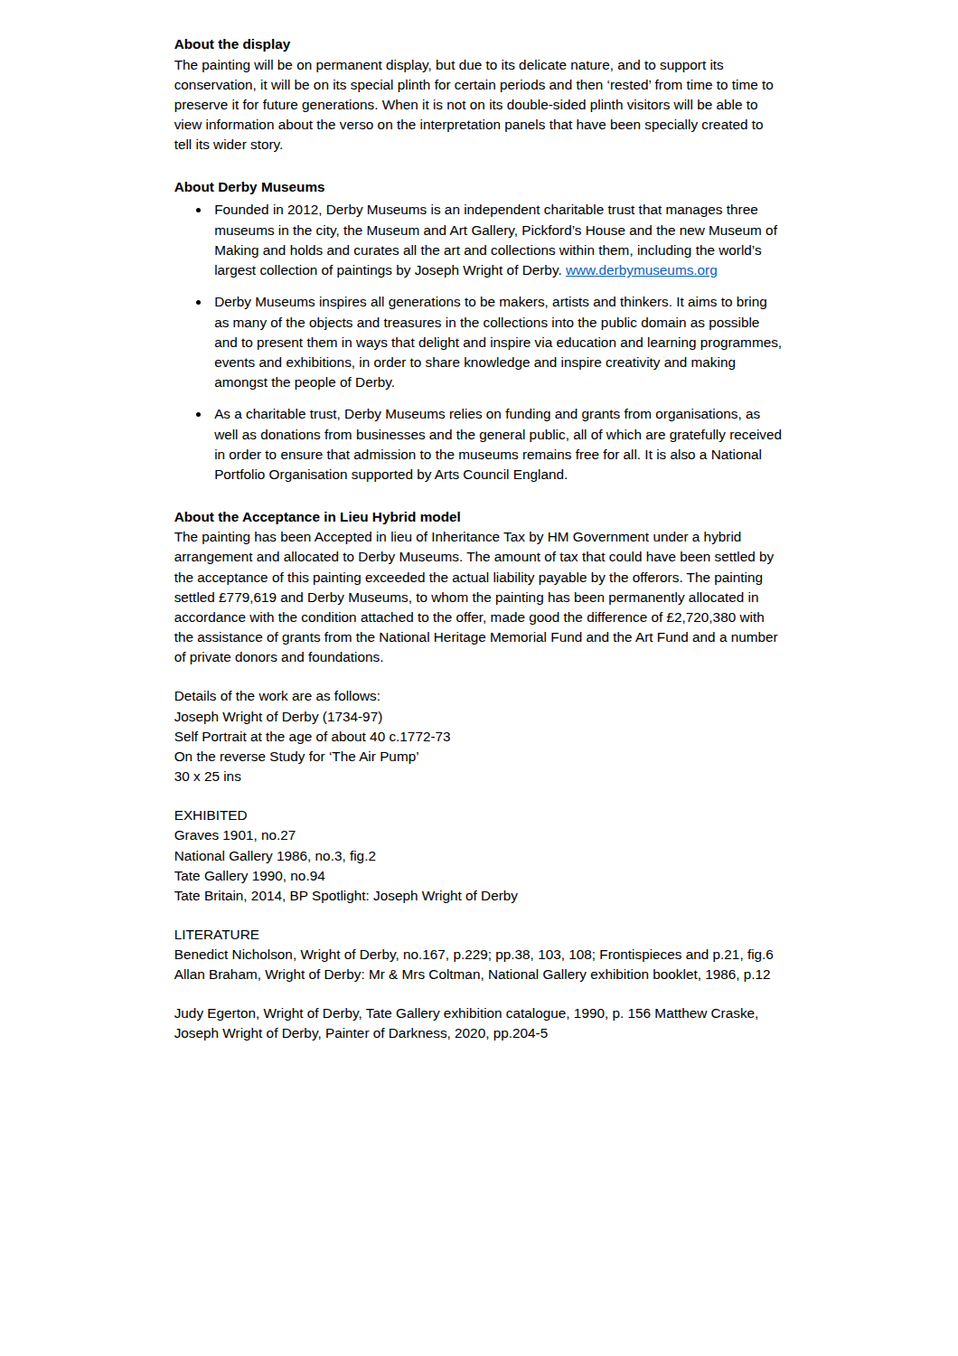About the display
The painting will be on permanent display, but due to its delicate nature, and to support its conservation, it will be on its special plinth for certain periods and then ‘rested’ from time to time to preserve it for future generations. When it is not on its double-sided plinth visitors will be able to view information about the verso on the interpretation panels that have been specially created to tell its wider story.
About Derby Museums
Founded in 2012, Derby Museums is an independent charitable trust that manages three museums in the city, the Museum and Art Gallery, Pickford’s House and the new Museum of Making and holds and curates all the art and collections within them, including the world’s largest collection of paintings by Joseph Wright of Derby. www.derbymuseums.org
Derby Museums inspires all generations to be makers, artists and thinkers. It aims to bring as many of the objects and treasures in the collections into the public domain as possible and to present them in ways that delight and inspire via education and learning programmes, events and exhibitions, in order to share knowledge and inspire creativity and making amongst the people of Derby.
As a charitable trust, Derby Museums relies on funding and grants from organisations, as well as donations from businesses and the general public, all of which are gratefully received in order to ensure that admission to the museums remains free for all. It is also a National Portfolio Organisation supported by Arts Council England.
About the Acceptance in Lieu Hybrid model
The painting has been Accepted in lieu of Inheritance Tax by HM Government under a hybrid arrangement and allocated to Derby Museums. The amount of tax that could have been settled by the acceptance of this painting exceeded the actual liability payable by the offerors. The painting settled £779,619 and Derby Museums, to whom the painting has been permanently allocated in accordance with the condition attached to the offer, made good the difference of £2,720,380 with the assistance of grants from the National Heritage Memorial Fund and the Art Fund and a number of private donors and foundations.
Details of the work are as follows:
Joseph Wright of Derby (1734-97)
Self Portrait at the age of about 40 c.1772-73
On the reverse Study for ‘The Air Pump’
30 x 25 ins
EXHIBITED
Graves 1901, no.27
National Gallery 1986, no.3, fig.2
Tate Gallery 1990, no.94
Tate Britain, 2014, BP Spotlight: Joseph Wright of Derby
LITERATURE
Benedict Nicholson, Wright of Derby, no.167, p.229; pp.38, 103, 108; Frontispieces and p.21, fig.6
Allan Braham, Wright of Derby: Mr & Mrs Coltman, National Gallery exhibition booklet, 1986, p.12
Judy Egerton, Wright of Derby, Tate Gallery exhibition catalogue, 1990, p. 156 Matthew Craske, Joseph Wright of Derby, Painter of Darkness, 2020, pp.204-5